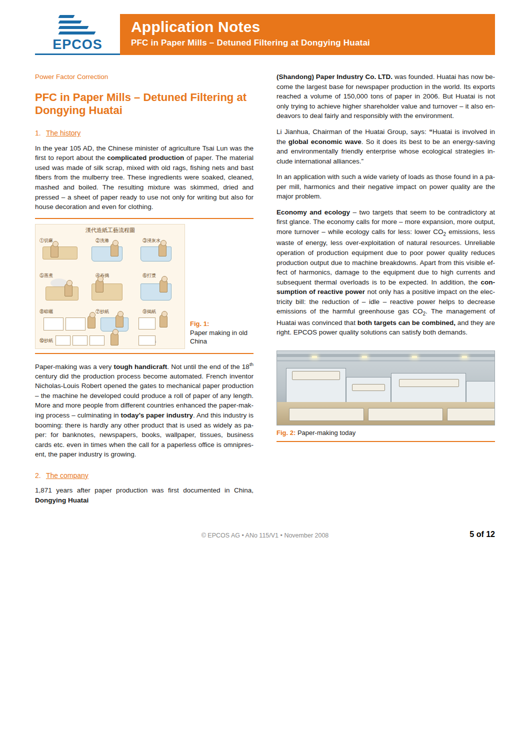EPCOS
Application Notes
PFC in Paper Mills – Detuned Filtering at Dongying Huatai
Power Factor Correction
PFC in Paper Mills – Detuned Filtering at Dongying Huatai
1. The history
In the year 105 AD, the Chinese minister of agriculture Tsai Lun was the first to report about the complicated production of paper. The material used was made of silk scrap, mixed with old rags, fishing nets and bast fibers from the mulberry tree. These ingredients were soaked, cleaned, mashed and boiled. The resulting mixture was skimmed, dried and pressed – a sheet of paper ready to use not only for writing but also for house decoration and even for clothing.
漢代造紙工藝流程圖
①切麻
②洗滌
③浸灰水
⑤蒸煮
④舂搗
⑥打漿
⑧晾曬
⑦抄紙
⑨揭紙
⑩抄紙
⑪曬紙
Fig. 1: Paper making in old China
Paper-making was a very tough handicraft. Not until the end of the 18th century did the production process become automated. French inventor Nicholas-Louis Robert opened the gates to mechanical paper production – the machine he developed could produce a roll of paper of any length. More and more people from different countries enhanced the paper-making process – culminating in today’s paper industry. And this industry is booming: there is hardly any other product that is used as widely as paper: for banknotes, newspapers, books, wallpaper, tissues, business cards etc. even in times when the call for a paperless office is omnipresent, the paper industry is growing.
2. The company
1,871 years after paper production was first documented in China, Dongying Huatai
(Shandong) Paper Industry Co. LTD. was founded. Huatai has now become the largest base for newspaper production in the world. Its exports reached a volume of 150,000 tons of paper in 2006. But Huatai is not only trying to achieve higher shareholder value and turnover – it also endeavors to deal fairly and responsibly with the environment.
Li Jianhua, Chairman of the Huatai Group, says: “Huatai is involved in the global economic wave. So it does its best to be an energy-saving and environmentally friendly enterprise whose ecological strategies include international alliances.”
In an application with such a wide variety of loads as those found in a paper mill, harmonics and their negative impact on power quality are the major problem.
Economy and ecology – two targets that seem to be contradictory at first glance. The economy calls for more – more expansion, more output, more turnover – while ecology calls for less: lower CO2 emissions, less waste of energy, less over-exploitation of natural resources. Unreliable operation of production equipment due to poor power quality reduces production output due to machine breakdowns. Apart from this visible effect of harmonics, damage to the equipment due to high currents and subsequent thermal overloads is to be expected. In addition, the consumption of reactive power not only has a positive impact on the electricity bill: the reduction of – idle – reactive power helps to decrease emissions of the harmful greenhouse gas CO2. The management of Huatai was convinced that both targets can be combined, and they are right. EPCOS power quality solutions can satisfy both demands.
Fig. 2: Paper-making today
© EPCOS AG • ANo 115/V1 • November 2008
5 of 12